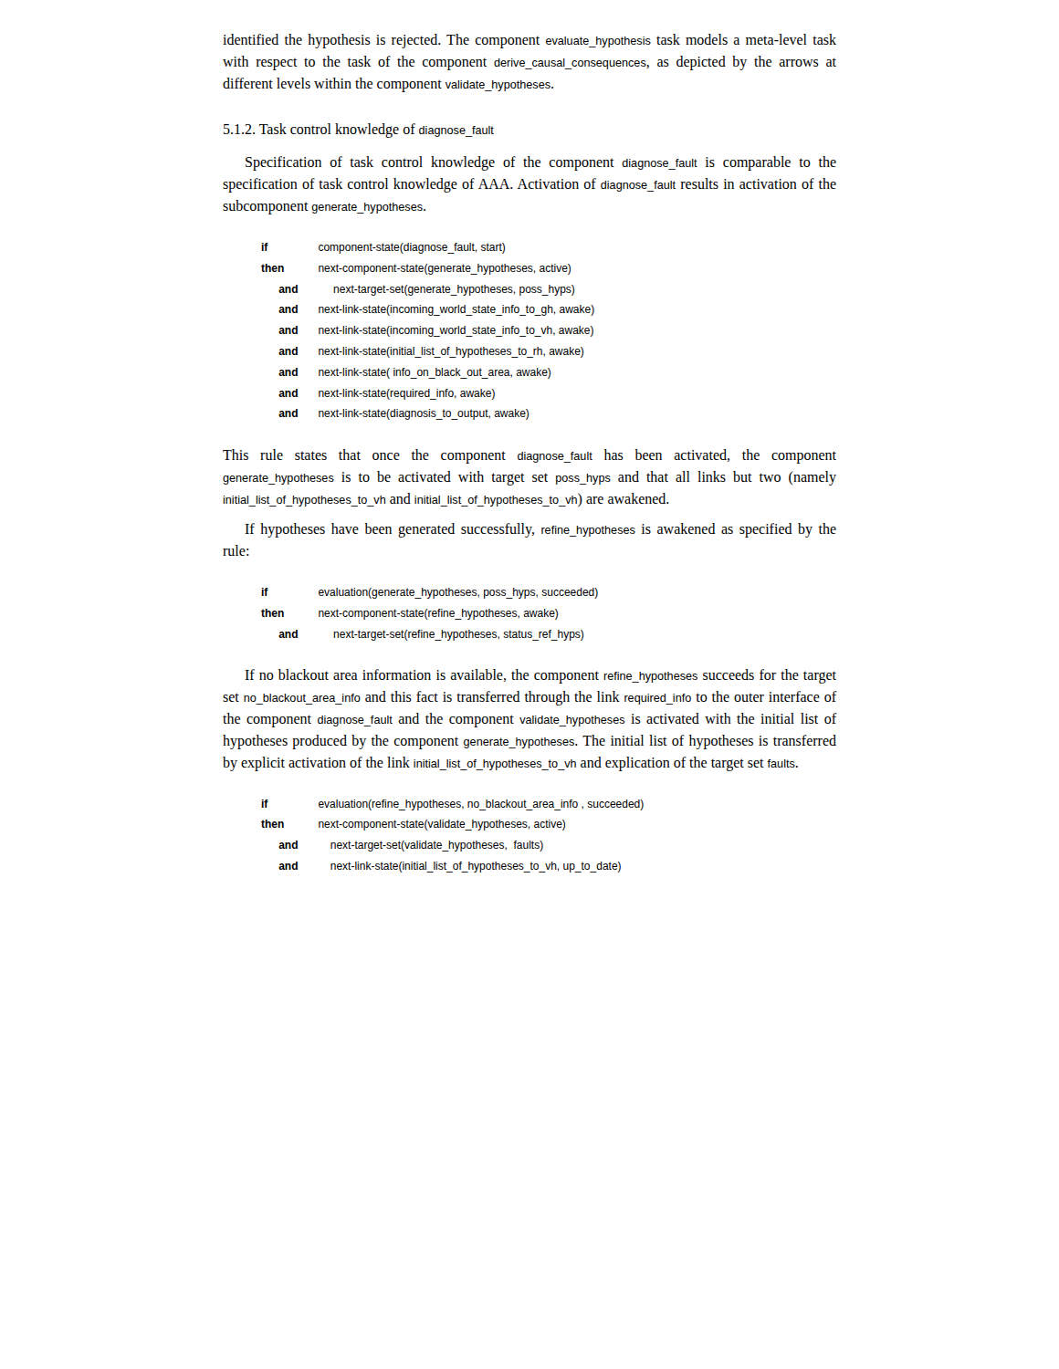identified the hypothesis is rejected. The component evaluate_hypothesis task models a meta-level task with respect to the task of the component derive_causal_consequences, as depicted by the arrows at different levels within the component validate_hypotheses.
5.1.2. Task control knowledge of diagnose_fault
Specification of task control knowledge of the component diagnose_fault is comparable to the specification of task control knowledge of AAA. Activation of diagnose_fault results in activation of the subcomponent generate_hypotheses.
| if | component-state(diagnose_fault, start) |
| then | next-component-state(generate_hypotheses, active) |
| and | next-target-set(generate_hypotheses, poss_hyps) |
| and | next-link-state(incoming_world_state_info_to_gh, awake) |
| and | next-link-state(incoming_world_state_info_to_vh, awake) |
| and | next-link-state(initial_list_of_hypotheses_to_rh, awake) |
| and | next-link-state( info_on_black_out_area, awake) |
| and | next-link-state(required_info, awake) |
| and | next-link-state(diagnosis_to_output, awake) |
This rule states that once the component diagnose_fault has been activated, the component generate_hypotheses is to be activated with target set poss_hyps and that all links but two (namely initial_list_of_hypotheses_to_vh and initial_list_of_hypotheses_to_vh) are awakened.
If hypotheses have been generated successfully, refine_hypotheses is awakened as specified by the rule:
| if | evaluation(generate_hypotheses, poss_hyps, succeeded) |
| then | next-component-state(refine_hypotheses, awake) |
| and | next-target-set(refine_hypotheses, status_ref_hyps) |
If no blackout area information is available, the component refine_hypotheses succeeds for the target set no_blackout_area_info and this fact is transferred through the link required_info to the outer interface of the component diagnose_fault and the component validate_hypotheses is activated with the initial list of hypotheses produced by the component generate_hypotheses. The initial list of hypotheses is transferred by explicit activation of the link initial_list_of_hypotheses_to_vh and explication of the target set faults.
| if | evaluation(refine_hypotheses, no_blackout_area_info , succeeded) |
| then | next-component-state(validate_hypotheses, active) |
| and | next-target-set(validate_hypotheses, faults) |
| and | next-link-state(initial_list_of_hypotheses_to_vh, up_to_date) |